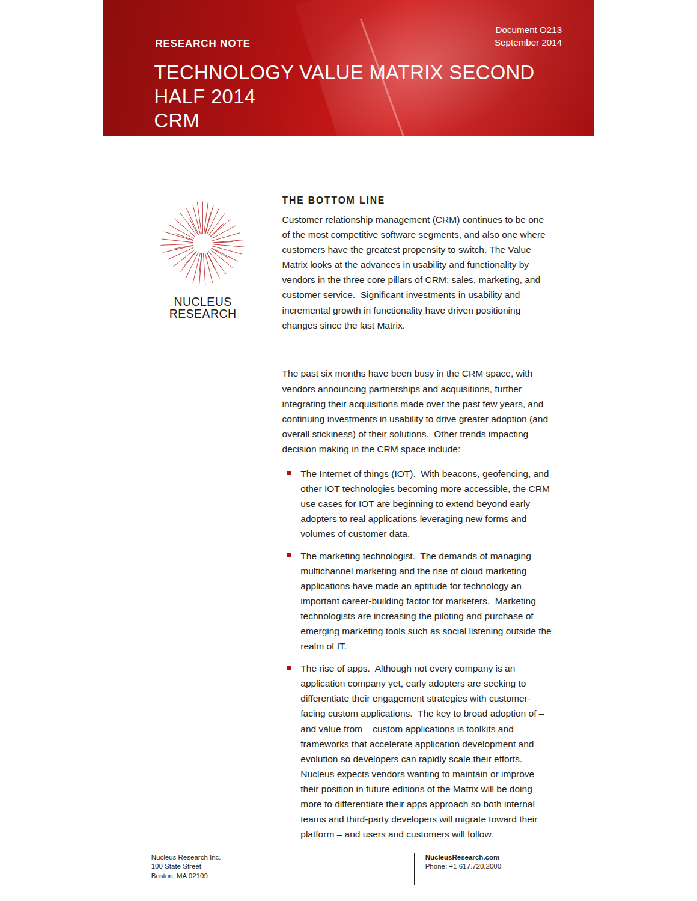Document O213
September 2014
RESEARCH NOTE
TECHNOLOGY VALUE MATRIX SECOND HALF 2014
CRM
NUCLEUS RESEARCH
THE BOTTOM LINE
Customer relationship management (CRM) continues to be one of the most competitive software segments, and also one where customers have the greatest propensity to switch. The Value Matrix looks at the advances in usability and functionality by vendors in the three core pillars of CRM: sales, marketing, and customer service. Significant investments in usability and incremental growth in functionality have driven positioning changes since the last Matrix.
The past six months have been busy in the CRM space, with vendors announcing partnerships and acquisitions, further integrating their acquisitions made over the past few years, and continuing investments in usability to drive greater adoption (and overall stickiness) of their solutions. Other trends impacting decision making in the CRM space include:
The Internet of things (IOT). With beacons, geofencing, and other IOT technologies becoming more accessible, the CRM use cases for IOT are beginning to extend beyond early adopters to real applications leveraging new forms and volumes of customer data.
The marketing technologist. The demands of managing multichannel marketing and the rise of cloud marketing applications have made an aptitude for technology an important career-building factor for marketers. Marketing technologists are increasing the piloting and purchase of emerging marketing tools such as social listening outside the realm of IT.
The rise of apps. Although not every company is an application company yet, early adopters are seeking to differentiate their engagement strategies with customer-facing custom applications. The key to broad adoption of – and value from – custom applications is toolkits and frameworks that accelerate application development and evolution so developers can rapidly scale their efforts. Nucleus expects vendors wanting to maintain or improve their position in future editions of the Matrix will be doing more to differentiate their apps approach so both internal teams and third-party developers will migrate toward their platform – and users and customers will follow.
Nucleus Research Inc.
100 State Street
Boston, MA 02109
NucleusResearch.com
Phone: +1 617.720.2000